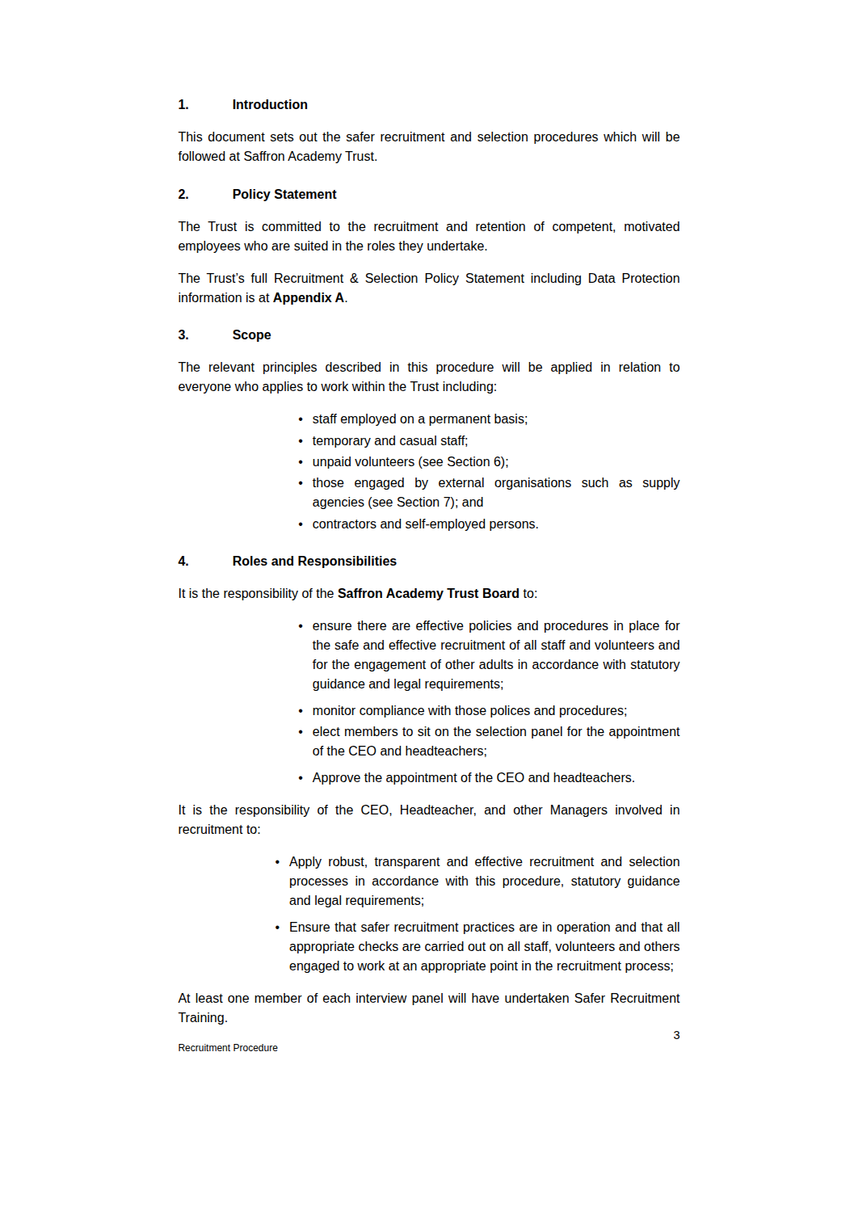1. Introduction
This document sets out the safer recruitment and selection procedures which will be followed at Saffron Academy Trust.
2. Policy Statement
The Trust is committed to the recruitment and retention of competent, motivated employees who are suited in the roles they undertake.
The Trust’s full Recruitment & Selection Policy Statement including Data Protection information is at Appendix A.
3. Scope
The relevant principles described in this procedure will be applied in relation to everyone who applies to work within the Trust including:
staff employed on a permanent basis;
temporary and casual staff;
unpaid volunteers (see Section 6);
those engaged by external organisations such as supply agencies (see Section 7); and
contractors and self-employed persons.
4. Roles and Responsibilities
It is the responsibility of the Saffron Academy Trust Board to:
ensure there are effective policies and procedures in place for the safe and effective recruitment of all staff and volunteers and for the engagement of other adults in accordance with statutory guidance and legal requirements;
monitor compliance with those polices and procedures;
elect members to sit on the selection panel for the appointment of the CEO and headteachers;
Approve the appointment of the CEO and headteachers.
It is the responsibility of the CEO, Headteacher, and other Managers involved in recruitment to:
Apply robust, transparent and effective recruitment and selection processes in accordance with this procedure, statutory guidance and legal requirements;
Ensure that safer recruitment practices are in operation and that all appropriate checks are carried out on all staff, volunteers and others engaged to work at an appropriate point in the recruitment process;
At least one member of each interview panel will have undertaken Safer Recruitment Training.
Recruitment Procedure
3